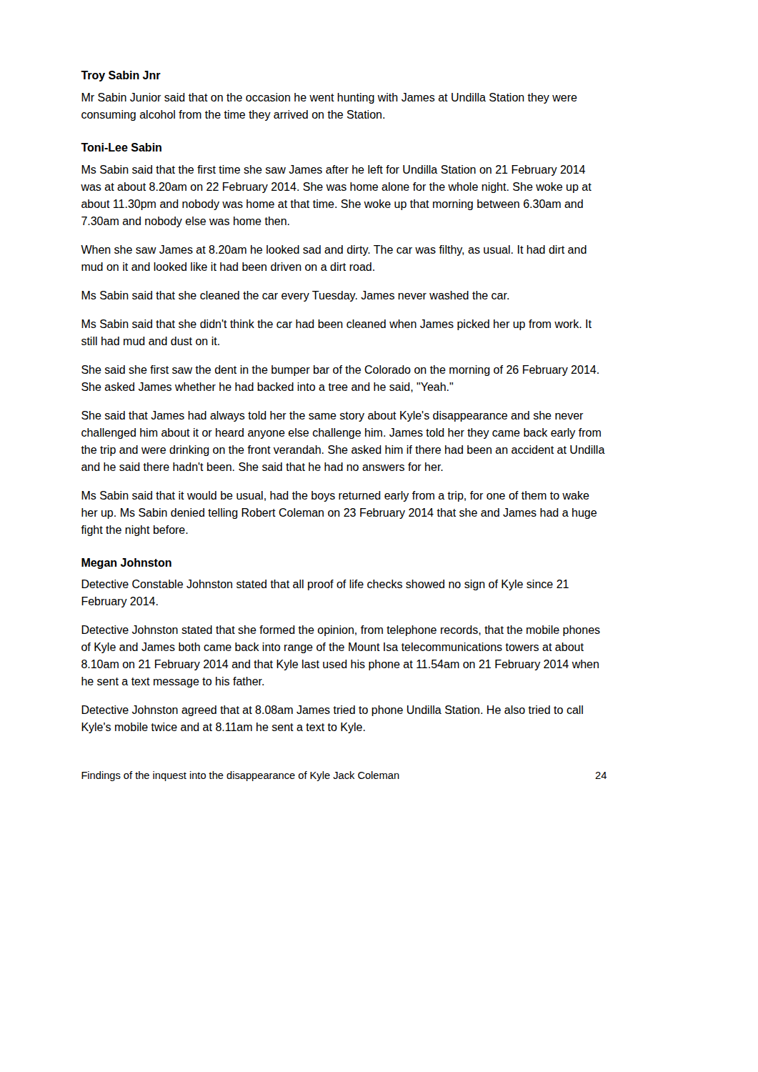Troy Sabin Jnr
Mr Sabin Junior said that on the occasion he went hunting with James at Undilla Station they were consuming alcohol from the time they arrived on the Station.
Toni-Lee Sabin
Ms Sabin said that the first time she saw James after he left for Undilla Station on 21 February 2014 was at about 8.20am on 22 February 2014. She was home alone for the whole night. She woke up at about 11.30pm and nobody was home at that time. She woke up that morning between 6.30am and 7.30am and nobody else was home then.
When she saw James at 8.20am he looked sad and dirty. The car was filthy, as usual. It had dirt and mud on it and looked like it had been driven on a dirt road.
Ms Sabin said that she cleaned the car every Tuesday. James never washed the car.
Ms Sabin said that she didn't think the car had been cleaned when James picked her up from work. It still had mud and dust on it.
She said she first saw the dent in the bumper bar of the Colorado on the morning of 26 February 2014. She asked James whether he had backed into a tree and he said, "Yeah."
She said that James had always told her the same story about Kyle's disappearance and she never challenged him about it or heard anyone else challenge him. James told her they came back early from the trip and were drinking on the front verandah. She asked him if there had been an accident at Undilla and he said there hadn't been. She said that he had no answers for her.
Ms Sabin said that it would be usual, had the boys returned early from a trip, for one of them to wake her up. Ms Sabin denied telling Robert Coleman on 23 February 2014 that she and James had a huge fight the night before.
Megan Johnston
Detective Constable Johnston stated that all proof of life checks showed no sign of Kyle since 21 February 2014.
Detective Johnston stated that she formed the opinion, from telephone records, that the mobile phones of Kyle and James both came back into range of the Mount Isa telecommunications towers at about 8.10am on 21 February 2014 and that Kyle last used his phone at 11.54am on 21 February 2014 when he sent a text message to his father.
Detective Johnston agreed that at 8.08am James tried to phone Undilla Station. He also tried to call Kyle's mobile twice and at 8.11am he sent a text to Kyle.
Findings of the inquest into the disappearance of Kyle Jack Coleman 24